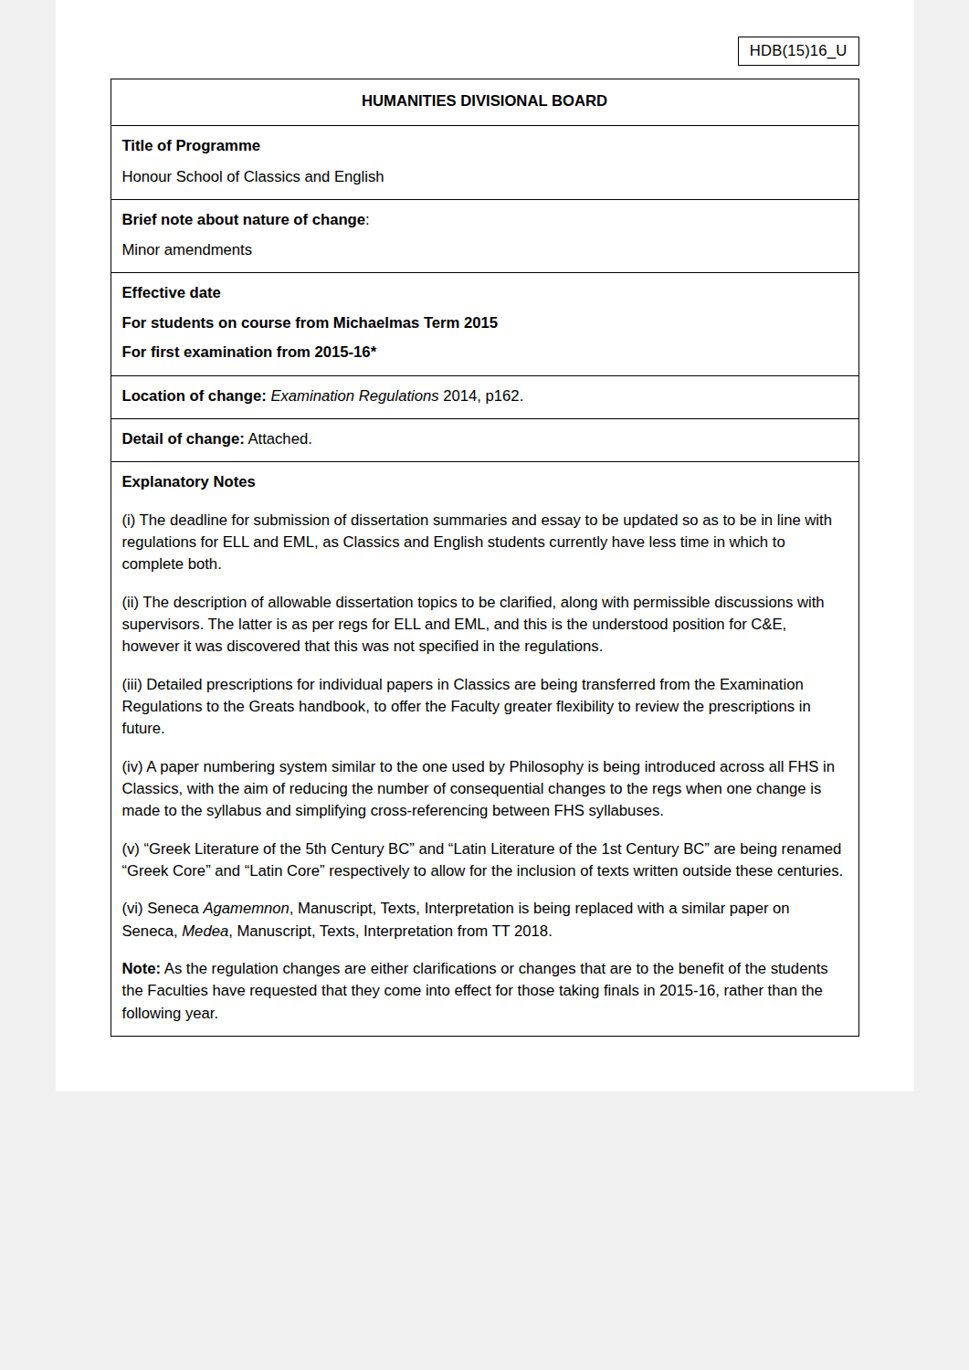HDB(15)16_U
HUMANITIES DIVISIONAL BOARD
Title of Programme
Honour School of Classics and English
Brief note about nature of change:
Minor amendments
Effective date
For students on course from Michaelmas Term 2015
For first examination from 2015-16*
Location of change: Examination Regulations 2014, p162.
Detail of change: Attached.
Explanatory Notes
(i) The deadline for submission of dissertation summaries and essay to be updated so as to be in line with regulations for ELL and EML, as Classics and English students currently have less time in which to complete both.
(ii) The description of allowable dissertation topics to be clarified, along with permissible discussions with supervisors. The latter is as per regs for ELL and EML, and this is the understood position for C&E, however it was discovered that this was not specified in the regulations.
(iii) Detailed prescriptions for individual papers in Classics are being transferred from the Examination Regulations to the Greats handbook, to offer the Faculty greater flexibility to review the prescriptions in future.
(iv) A paper numbering system similar to the one used by Philosophy is being introduced across all FHS in Classics, with the aim of reducing the number of consequential changes to the regs when one change is made to the syllabus and simplifying cross-referencing between FHS syllabuses.
(v) “Greek Literature of the 5th Century BC” and “Latin Literature of the 1st Century BC” are being renamed “Greek Core” and “Latin Core” respectively to allow for the inclusion of texts written outside these centuries.
(vi) Seneca Agamemnon, Manuscript, Texts, Interpretation is being replaced with a similar paper on Seneca, Medea, Manuscript, Texts, Interpretation from TT 2018.
Note: As the regulation changes are either clarifications or changes that are to the benefit of the students the Faculties have requested that they come into effect for those taking finals in 2015-16, rather than the following year.